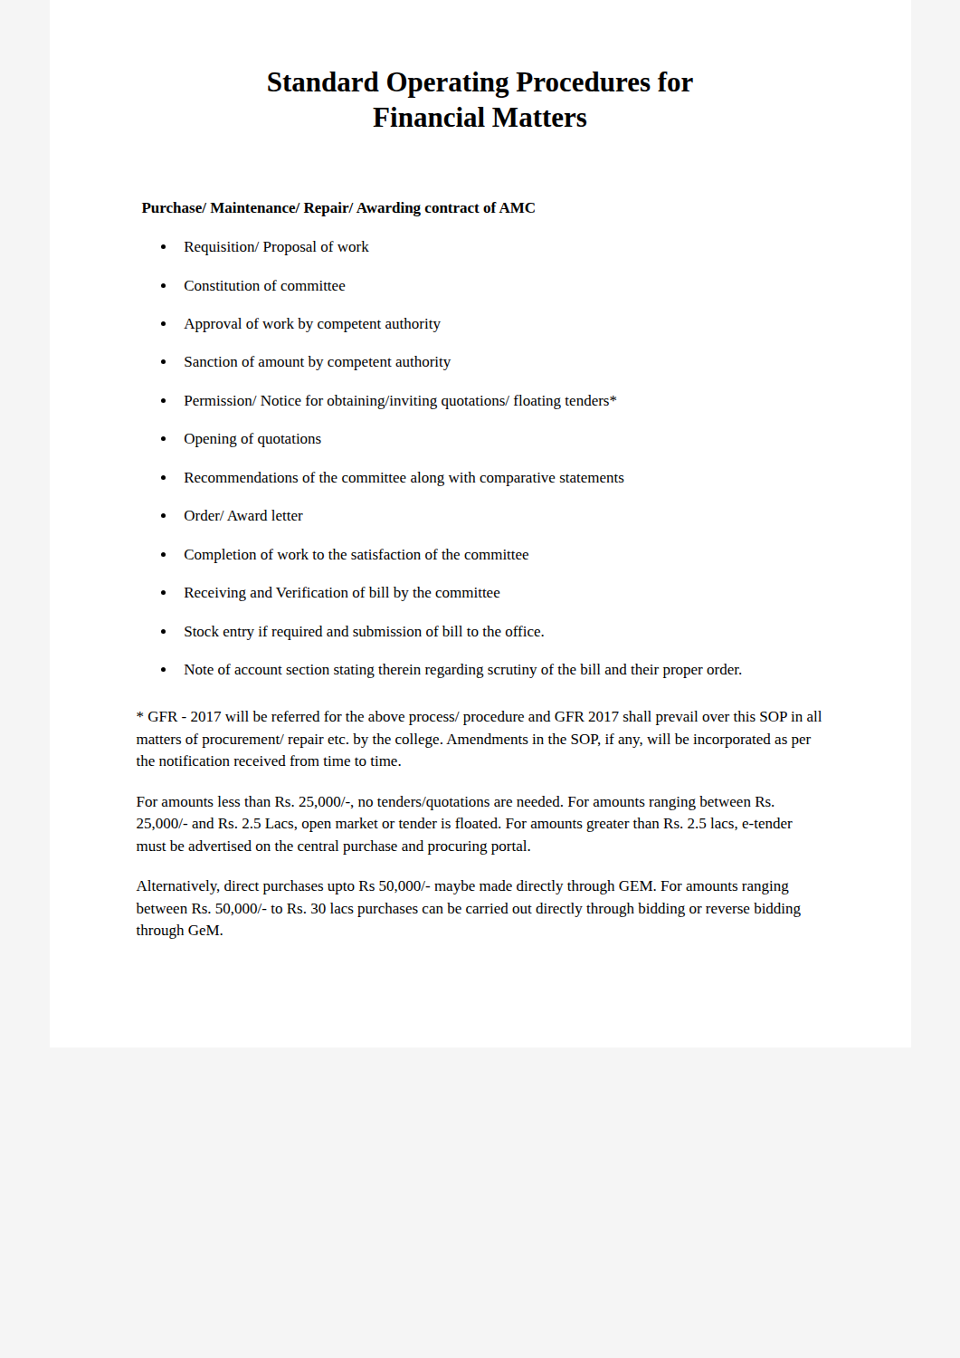Standard Operating Procedures for
Financial Matters
Purchase/ Maintenance/ Repair/ Awarding contract of AMC
Requisition/ Proposal of work
Constitution of committee
Approval of work by competent authority
Sanction of amount by competent authority
Permission/ Notice for obtaining/inviting quotations/ floating tenders*
Opening of quotations
Recommendations of the committee along with comparative statements
Order/ Award letter
Completion of work to the satisfaction of the committee
Receiving and Verification of bill by the committee
Stock entry if required and submission of bill to the office.
Note of account section stating therein regarding scrutiny of the bill and their proper order.
* GFR - 2017 will be referred for the above process/ procedure and GFR 2017 shall prevail over this SOP in all matters of procurement/ repair etc. by the college. Amendments in the SOP, if any, will be incorporated as per the notification received from time to time.
For amounts less than Rs. 25,000/-, no tenders/quotations are needed. For amounts ranging between Rs. 25,000/- and Rs. 2.5 Lacs, open market or tender is floated. For amounts greater than Rs. 2.5 lacs, e-tender must be advertised on the central purchase and procuring portal.
Alternatively, direct purchases upto Rs 50,000/- maybe made directly through GEM. For amounts ranging between Rs. 50,000/- to Rs. 30 lacs purchases can be carried out directly through bidding or reverse bidding through GeM.